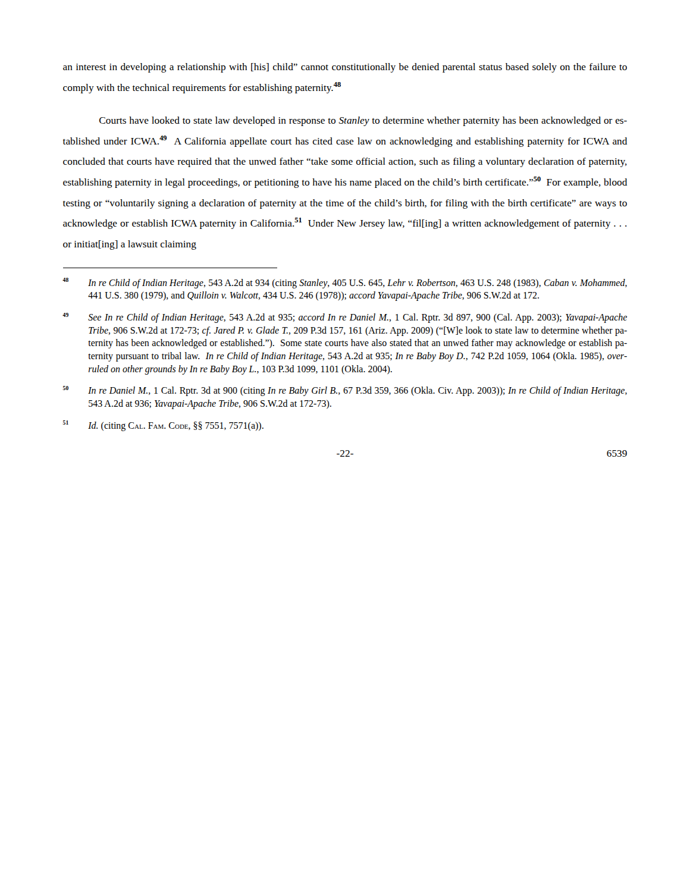an interest in developing a relationship with [his] child” cannot constitutionally be denied parental status based solely on the failure to comply with the technical requirements for establishing paternity.48
Courts have looked to state law developed in response to Stanley to determine whether paternity has been acknowledged or established under ICWA.49 A California appellate court has cited case law on acknowledging and establishing paternity for ICWA and concluded that courts have required that the unwed father “take some official action, such as filing a voluntary declaration of paternity, establishing paternity in legal proceedings, or petitioning to have his name placed on the child’s birth certificate.”50 For example, blood testing or “voluntarily signing a declaration of paternity at the time of the child’s birth, for filing with the birth certificate” are ways to acknowledge or establish ICWA paternity in California.51 Under New Jersey law, “fil[ing] a written acknowledgement of paternity . . . or initiat[ing] a lawsuit claiming
48
In re Child of Indian Heritage, 543 A.2d at 934 (citing Stanley, 405 U.S. 645, Lehr v. Robertson, 463 U.S. 248 (1983), Caban v. Mohammed, 441 U.S. 380 (1979), and Quilloin v. Walcott, 434 U.S. 246 (1978)); accord Yavapai-Apache Tribe, 906 S.W.2d at 172.
49
See In re Child of Indian Heritage, 543 A.2d at 935; accord In re Daniel M., 1 Cal. Rptr. 3d 897, 900 (Cal. App. 2003); Yavapai-Apache Tribe, 906 S.W.2d at 172-73; cf. Jared P. v. Glade T., 209 P.3d 157, 161 (Ariz. App. 2009) (“[W]e look to state law to determine whether paternity has been acknowledged or established.”). Some state courts have also stated that an unwed father may acknowledge or establish paternity pursuant to tribal law. In re Child of Indian Heritage, 543 A.2d at 935; In re Baby Boy D., 742 P.2d 1059, 1064 (Okla. 1985), overruled on other grounds by In re Baby Boy L., 103 P.3d 1099, 1101 (Okla. 2004).
50
In re Daniel M., 1 Cal. Rptr. 3d at 900 (citing In re Baby Girl B., 67 P.3d 359, 366 (Okla. Civ. App. 2003)); In re Child of Indian Heritage, 543 A.2d at 936; Yavapai-Apache Tribe, 906 S.W.2d at 172-73).
51
Id. (citing Cal. Fam. Code, §§ 7551, 7571(a)).
-22-
6539